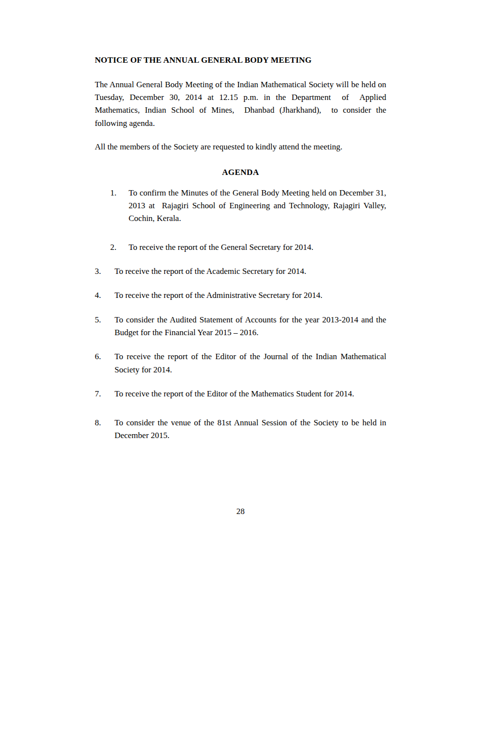NOTICE OF THE ANNUAL GENERAL BODY MEETING
The Annual General Body Meeting of the Indian Mathematical Society will be held on Tuesday, December 30, 2014 at 12.15 p.m. in the Department of Applied Mathematics, Indian School of Mines, Dhanbad (Jharkhand), to consider the following agenda.
All the members of the Society are requested to kindly attend the meeting.
AGENDA
To confirm the Minutes of the General Body Meeting held on December 31, 2013 at Rajagiri School of Engineering and Technology, Rajagiri Valley, Cochin, Kerala.
To receive the report of the General Secretary for 2014.
To receive the report of the Academic Secretary for 2014.
To receive the report of the Administrative Secretary for 2014.
To consider the Audited Statement of Accounts for the year 2013-2014 and the Budget for the Financial Year 2015 – 2016.
To receive the report of the Editor of the Journal of the Indian Mathematical Society for 2014.
To receive the report of the Editor of the Mathematics Student for 2014.
To consider the venue of the 81st Annual Session of the Society to be held in December 2015.
28